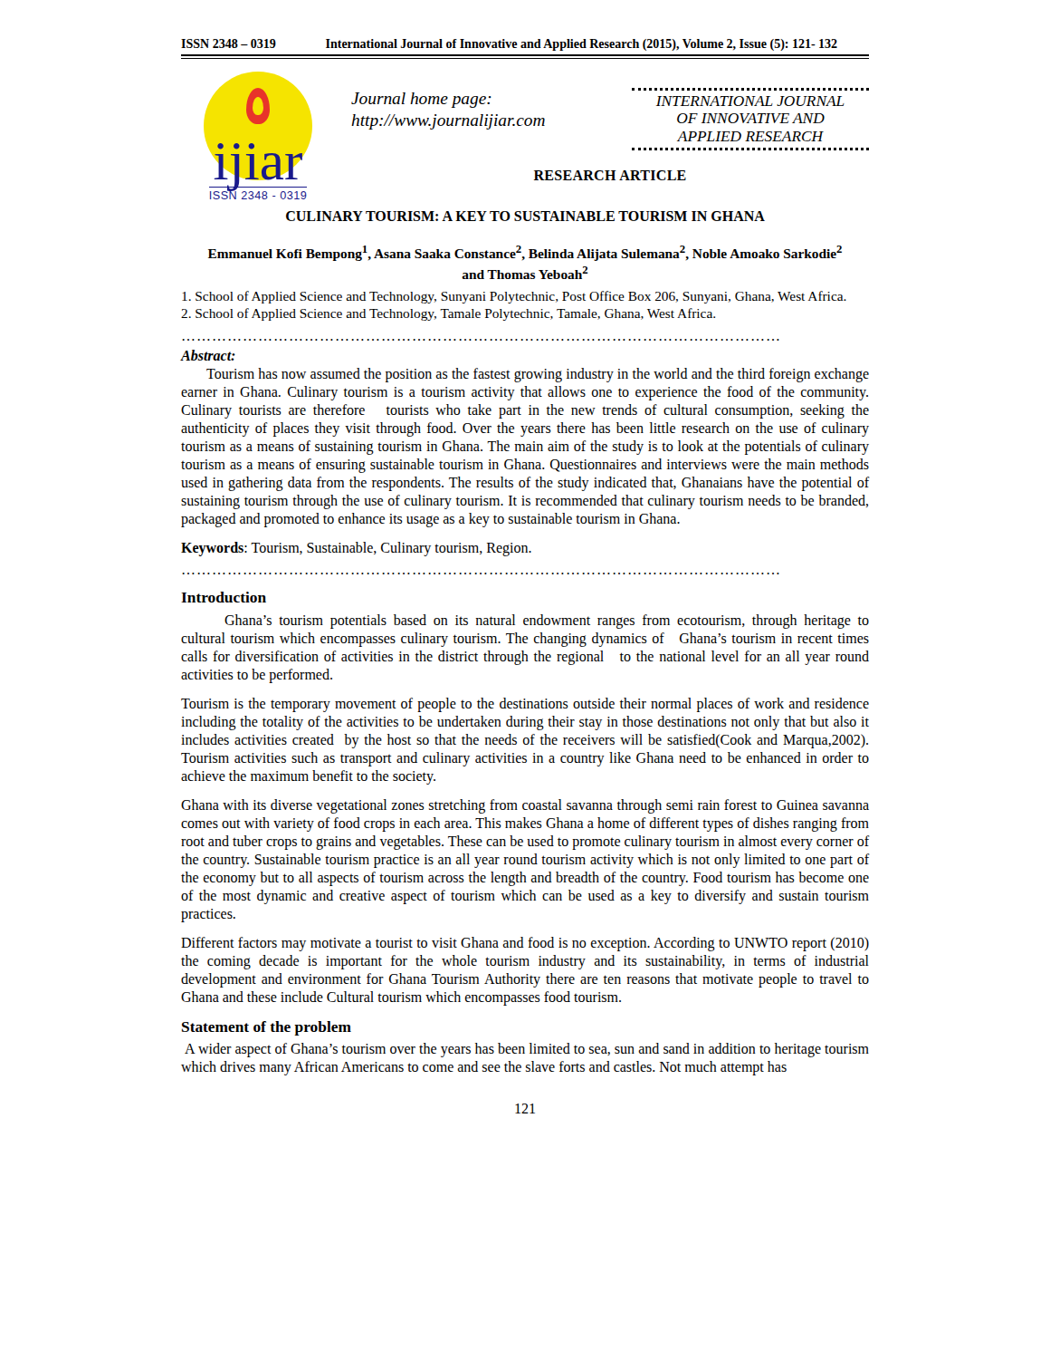ISSN 2348 – 0319 International Journal of Innovative and Applied Research (2015), Volume 2, Issue (5): 121- 132
ijiar
ISSN 2348 - 0319
Journal home page: http://www.journalijiar.com
INTERNATIONAL JOURNAL
OF INNOVATIVE AND
APPLIED RESEARCH
RESEARCH ARTICLE
CULINARY TOURISM: A KEY TO SUSTAINABLE TOURISM IN GHANA
Emmanuel Kofi Bempong1, Asana Saaka Constance2, Belinda Alijata Sulemana2, Noble Amoako Sarkodie2
and Thomas Yeboah2
1. School of Applied Science and Technology, Sunyani Polytechnic, Post Office Box 206, Sunyani, Ghana, West Africa.
2. School of Applied Science and Technology, Tamale Polytechnic, Tamale, Ghana, West Africa.
………………………………………………………………………………………………………
Abstract:
Tourism has now assumed the position as the fastest growing industry in the world and the third foreign exchange earner in Ghana. Culinary tourism is a tourism activity that allows one to experience the food of the community. Culinary tourists are therefore tourists who take part in the new trends of cultural consumption, seeking the authenticity of places they visit through food. Over the years there has been little research on the use of culinary tourism as a means of sustaining tourism in Ghana. The main aim of the study is to look at the potentials of culinary tourism as a means of ensuring sustainable tourism in Ghana. Questionnaires and interviews were the main methods used in gathering data from the respondents. The results of the study indicated that, Ghanaians have the potential of sustaining tourism through the use of culinary tourism. It is recommended that culinary tourism needs to be branded, packaged and promoted to enhance its usage as a key to sustainable tourism in Ghana.
Keywords: Tourism, Sustainable, Culinary tourism, Region.
………………………………………………………………………………………………………
Introduction
Ghana’s tourism potentials based on its natural endowment ranges from ecotourism, through heritage to cultural tourism which encompasses culinary tourism. The changing dynamics of Ghana’s tourism in recent times calls for diversification of activities in the district through the regional to the national level for an all year round activities to be performed.
Tourism is the temporary movement of people to the destinations outside their normal places of work and residence including the totality of the activities to be undertaken during their stay in those destinations not only that but also it includes activities created by the host so that the needs of the receivers will be satisfied(Cook and Marqua,2002). Tourism activities such as transport and culinary activities in a country like Ghana need to be enhanced in order to achieve the maximum benefit to the society.
Ghana with its diverse vegetational zones stretching from coastal savanna through semi rain forest to Guinea savanna comes out with variety of food crops in each area. This makes Ghana a home of different types of dishes ranging from root and tuber crops to grains and vegetables. These can be used to promote culinary tourism in almost every corner of the country. Sustainable tourism practice is an all year round tourism activity which is not only limited to one part of the economy but to all aspects of tourism across the length and breadth of the country. Food tourism has become one of the most dynamic and creative aspect of tourism which can be used as a key to diversify and sustain tourism practices.
Different factors may motivate a tourist to visit Ghana and food is no exception. According to UNWTO report (2010) the coming decade is important for the whole tourism industry and its sustainability, in terms of industrial development and environment for Ghana Tourism Authority there are ten reasons that motivate people to travel to Ghana and these include Cultural tourism which encompasses food tourism.
Statement of the problem
A wider aspect of Ghana’s tourism over the years has been limited to sea, sun and sand in addition to heritage tourism which drives many African Americans to come and see the slave forts and castles. Not much attempt has
121